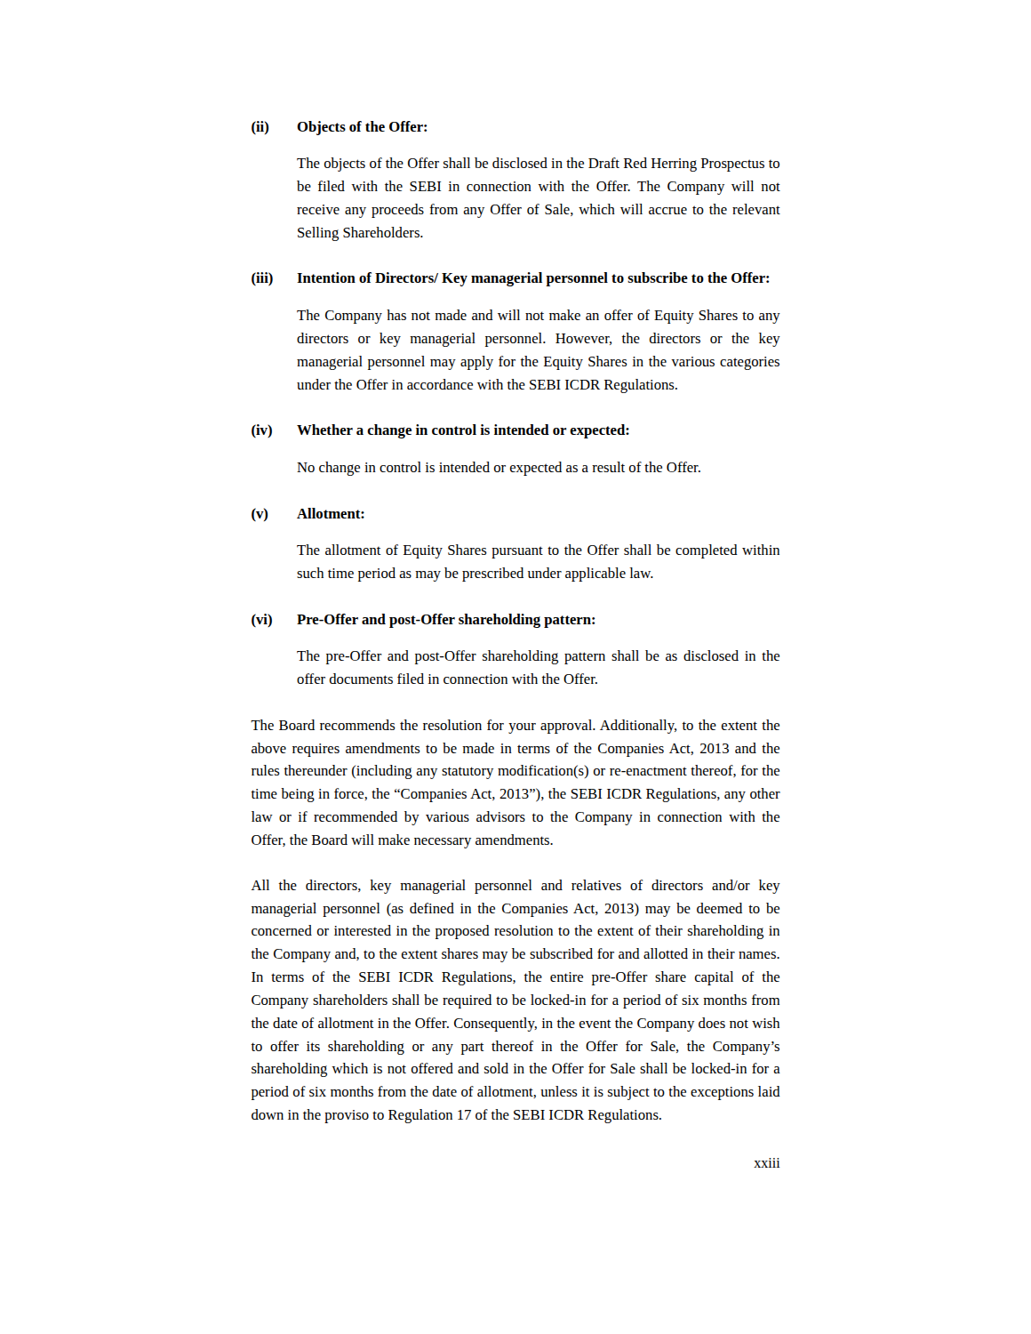(ii) Objects of the Offer:
The objects of the Offer shall be disclosed in the Draft Red Herring Prospectus to be filed with the SEBI in connection with the Offer. The Company will not receive any proceeds from any Offer of Sale, which will accrue to the relevant Selling Shareholders.
(iii) Intention of Directors/ Key managerial personnel to subscribe to the Offer:
The Company has not made and will not make an offer of Equity Shares to any directors or key managerial personnel. However, the directors or the key managerial personnel may apply for the Equity Shares in the various categories under the Offer in accordance with the SEBI ICDR Regulations.
(iv) Whether a change in control is intended or expected:
No change in control is intended or expected as a result of the Offer.
(v) Allotment:
The allotment of Equity Shares pursuant to the Offer shall be completed within such time period as may be prescribed under applicable law.
(vi) Pre-Offer and post-Offer shareholding pattern:
The pre-Offer and post-Offer shareholding pattern shall be as disclosed in the offer documents filed in connection with the Offer.
The Board recommends the resolution for your approval. Additionally, to the extent the above requires amendments to be made in terms of the Companies Act, 2013 and the rules thereunder (including any statutory modification(s) or re-enactment thereof, for the time being in force, the “Companies Act, 2013”), the SEBI ICDR Regulations, any other law or if recommended by various advisors to the Company in connection with the Offer, the Board will make necessary amendments.
All the directors, key managerial personnel and relatives of directors and/or key managerial personnel (as defined in the Companies Act, 2013) may be deemed to be concerned or interested in the proposed resolution to the extent of their shareholding in the Company and, to the extent shares may be subscribed for and allotted in their names. In terms of the SEBI ICDR Regulations, the entire pre-Offer share capital of the Company shareholders shall be required to be locked-in for a period of six months from the date of allotment in the Offer. Consequently, in the event the Company does not wish to offer its shareholding or any part thereof in the Offer for Sale, the Company’s shareholding which is not offered and sold in the Offer for Sale shall be locked-in for a period of six months from the date of allotment, unless it is subject to the exceptions laid down in the proviso to Regulation 17 of the SEBI ICDR Regulations.
xxiii